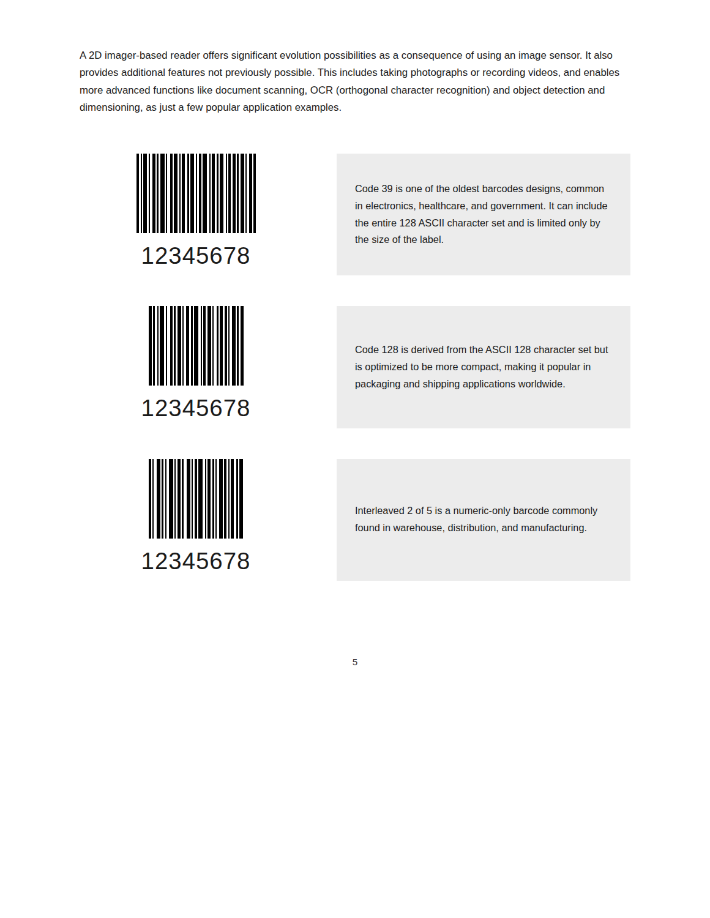A 2D imager-based reader offers significant evolution possibilities as a consequence of using an image sensor. It also provides additional features not previously possible. This includes taking photographs or recording videos, and enables more advanced functions like document scanning, OCR (orthogonal character recognition) and object detection and dimensioning, as just a few popular application examples.
12345678
Code 39 is one of the oldest barcodes designs, common in electronics, healthcare, and government. It can include the entire 128 ASCII character set and is limited only by the size of the label.
12345678
Code 128 is derived from the ASCII 128 character set but is optimized to be more compact, making it popular in packaging and shipping applications worldwide.
12345678
Interleaved 2 of 5 is a numeric-only barcode commonly found in warehouse, distribution, and manufacturing.
5